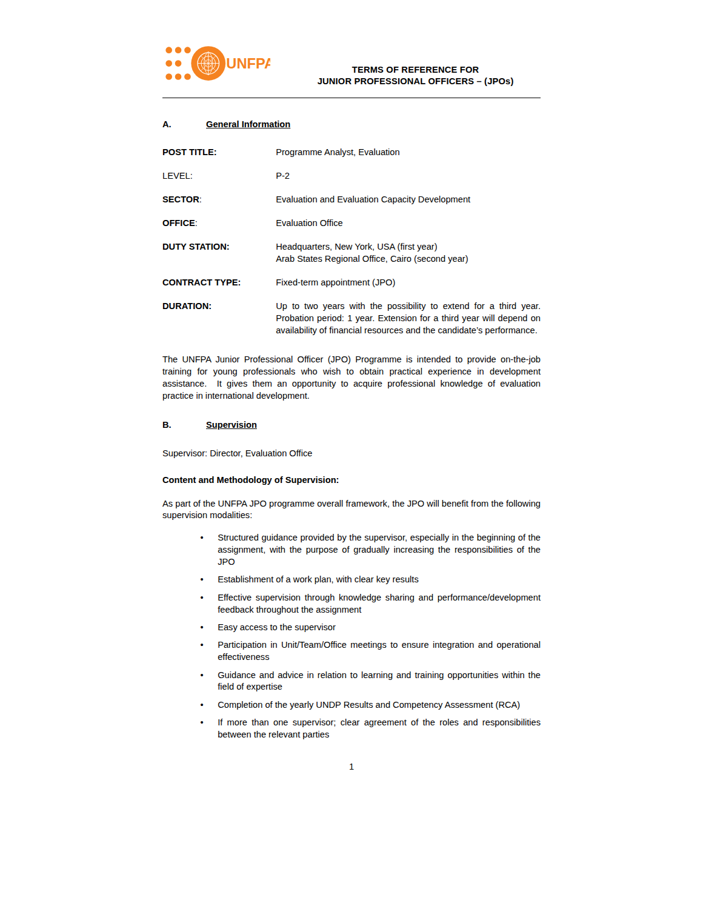UNFPA
TERMS OF REFERENCE FOR
JUNIOR PROFESSIONAL OFFICERS – (JPOs)
A.
General Information
| POST TITLE: | Programme Analyst, Evaluation |
| LEVEL: | P-2 |
| SECTOR : | Evaluation and Evaluation Capacity Development |
| OFFICE : | Evaluation Office |
| DUTY STATION: | Headquarters, New York, USA (first year) Arab States Regional Office, Cairo (second year) |
| CONTRACT TYPE: | Fixed-term appointment (JPO) |
| DURATION: | Up to two years with the possibility to extend for a third year. Probation period: 1 year. Extension for a third year will depend on availability of financial resources and the candidate’s performance. |
The UNFPA Junior Professional Officer (JPO) Programme is intended to provide on-the-job training for young professionals who wish to obtain practical experience in development assistance. It gives them an opportunity to acquire professional knowledge of evaluation practice in international development.
B.
Supervision
Supervisor: Director, Evaluation Office
Content and Methodology of Supervision:
As part of the UNFPA JPO programme overall framework, the JPO will benefit from the following supervision modalities:
Structured guidance provided by the supervisor, especially in the beginning of the assignment, with the purpose of gradually increasing the responsibilities of the JPO
Establishment of a work plan, with clear key results
Effective supervision through knowledge sharing and performance/development feedback throughout the assignment
Easy access to the supervisor
Participation in Unit/Team/Office meetings to ensure integration and operational effectiveness
Guidance and advice in relation to learning and training opportunities within the field of expertise
Completion of the yearly UNDP Results and Competency Assessment (RCA)
If more than one supervisor; clear agreement of the roles and responsibilities between the relevant parties
1